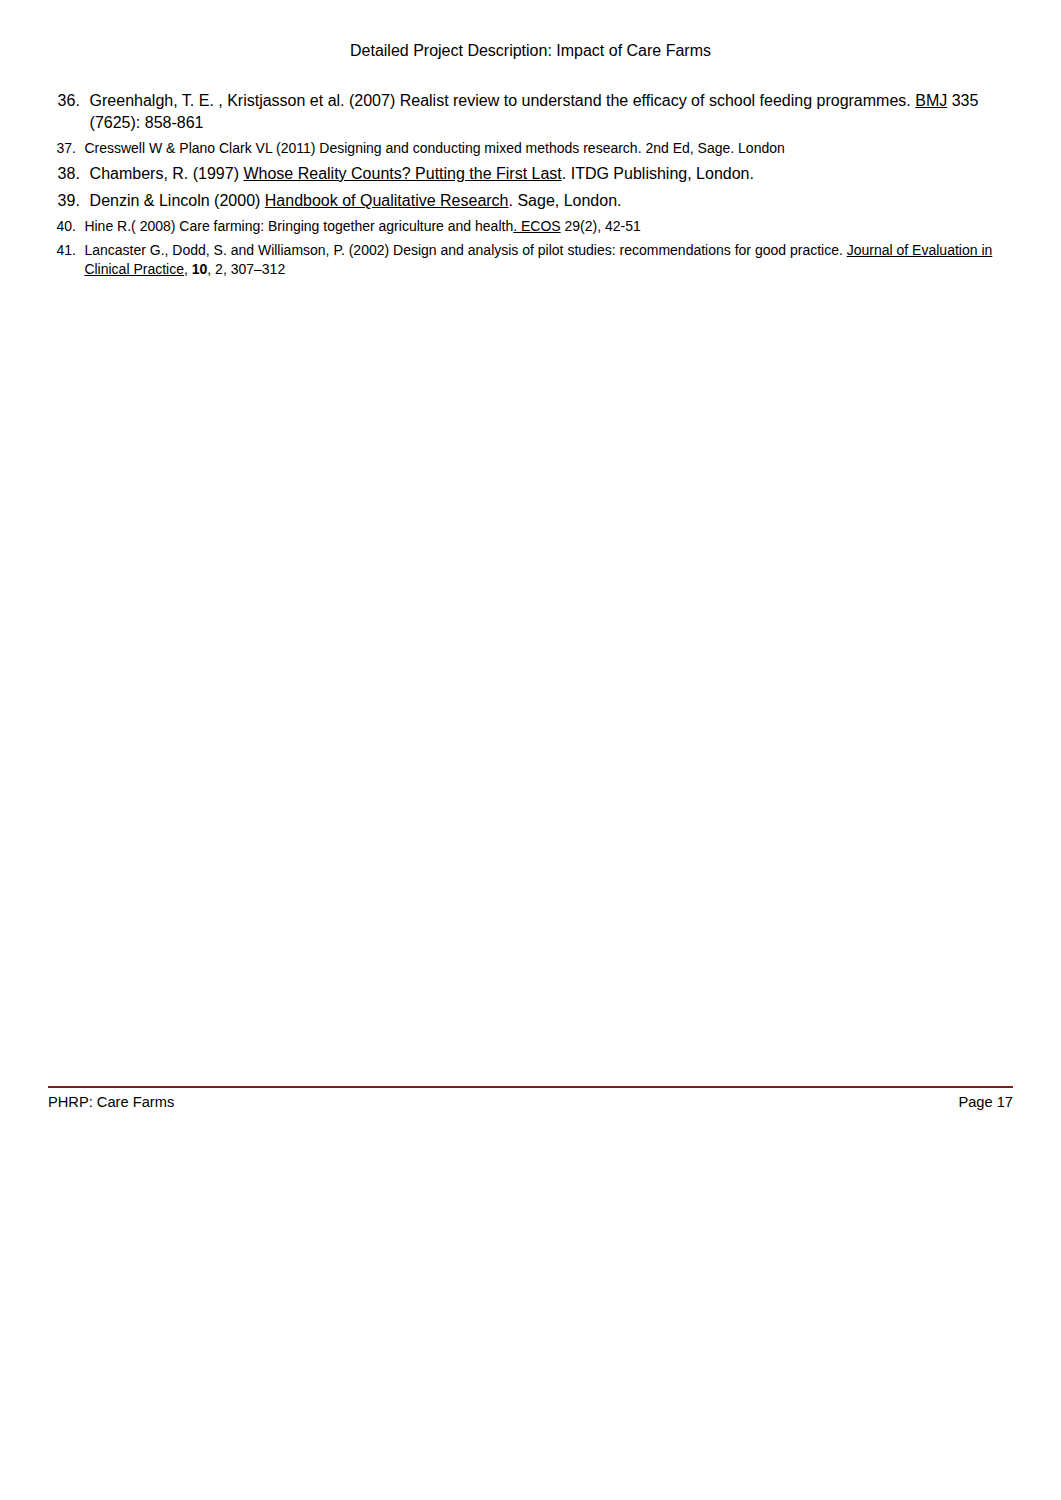Detailed Project Description: Impact of Care Farms
Greenhalgh, T. E. , Kristjasson et al. (2007) Realist review to understand the efficacy of school feeding programmes. BMJ 335 (7625): 858-861
Cresswell W & Plano Clark VL (2011) Designing and conducting mixed methods research. 2nd Ed, Sage. London
Chambers, R. (1997) Whose Reality Counts? Putting the First Last. ITDG Publishing, London.
Denzin & Lincoln (2000) Handbook of Qualitative Research. Sage, London.
Hine R.( 2008) Care farming: Bringing together agriculture and health. ECOS 29(2), 42-51
Lancaster G., Dodd, S. and Williamson, P. (2002) Design and analysis of pilot studies: recommendations for good practice. Journal of Evaluation in Clinical Practice, 10, 2, 307–312
PHRP: Care Farms
Page 17